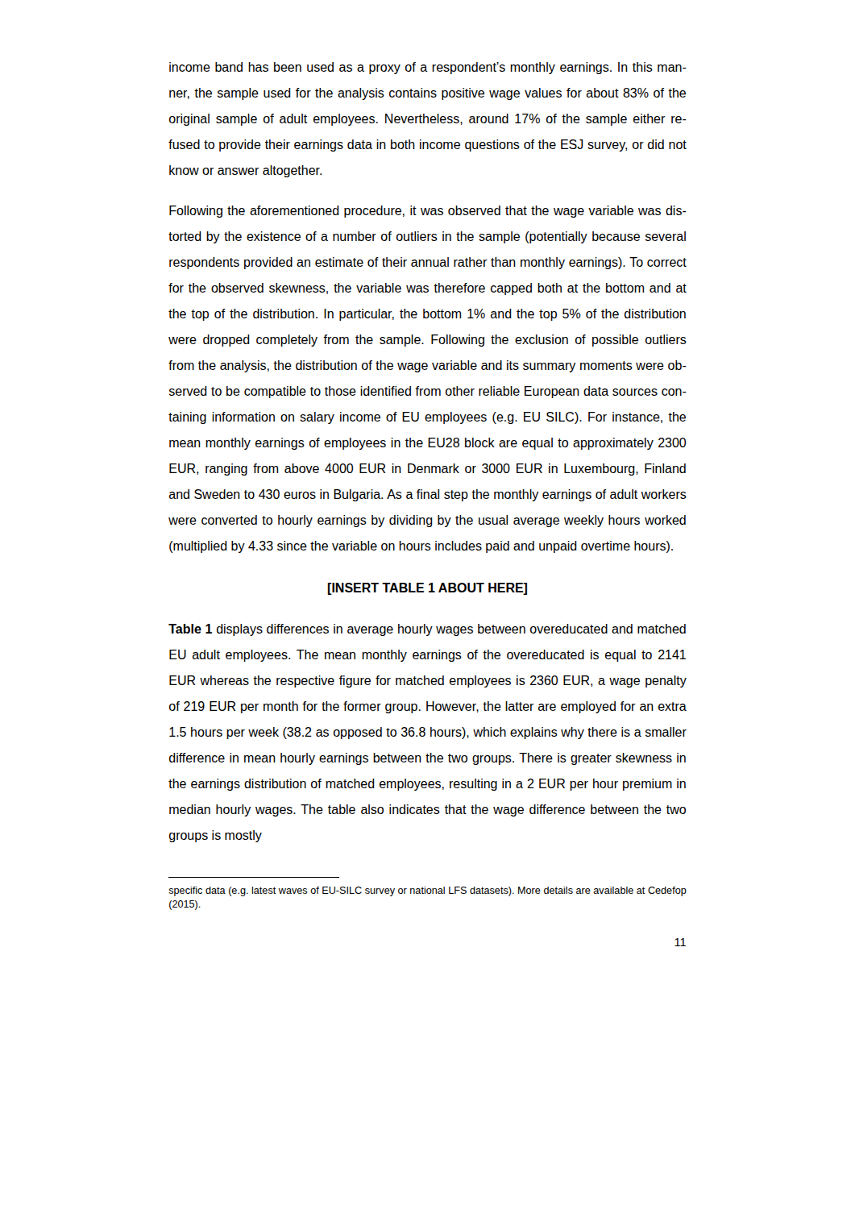income band has been used as a proxy of a respondent’s monthly earnings. In this manner, the sample used for the analysis contains positive wage values for about 83% of the original sample of adult employees. Nevertheless, around 17% of the sample either refused to provide their earnings data in both income questions of the ESJ survey, or did not know or answer altogether.
Following the aforementioned procedure, it was observed that the wage variable was distorted by the existence of a number of outliers in the sample (potentially because several respondents provided an estimate of their annual rather than monthly earnings). To correct for the observed skewness, the variable was therefore capped both at the bottom and at the top of the distribution. In particular, the bottom 1% and the top 5% of the distribution were dropped completely from the sample. Following the exclusion of possible outliers from the analysis, the distribution of the wage variable and its summary moments were observed to be compatible to those identified from other reliable European data sources containing information on salary income of EU employees (e.g. EU SILC). For instance, the mean monthly earnings of employees in the EU28 block are equal to approximately 2300 EUR, ranging from above 4000 EUR in Denmark or 3000 EUR in Luxembourg, Finland and Sweden to 430 euros in Bulgaria. As a final step the monthly earnings of adult workers were converted to hourly earnings by dividing by the usual average weekly hours worked (multiplied by 4.33 since the variable on hours includes paid and unpaid overtime hours).
[INSERT TABLE 1 ABOUT HERE]
Table 1 displays differences in average hourly wages between overeducated and matched EU adult employees. The mean monthly earnings of the overeducated is equal to 2141 EUR whereas the respective figure for matched employees is 2360 EUR, a wage penalty of 219 EUR per month for the former group. However, the latter are employed for an extra 1.5 hours per week (38.2 as opposed to 36.8 hours), which explains why there is a smaller difference in mean hourly earnings between the two groups. There is greater skewness in the earnings distribution of matched employees, resulting in a 2 EUR per hour premium in median hourly wages. The table also indicates that the wage difference between the two groups is mostly
specific data (e.g. latest waves of EU-SILC survey or national LFS datasets). More details are available at Cedefop (2015).
11